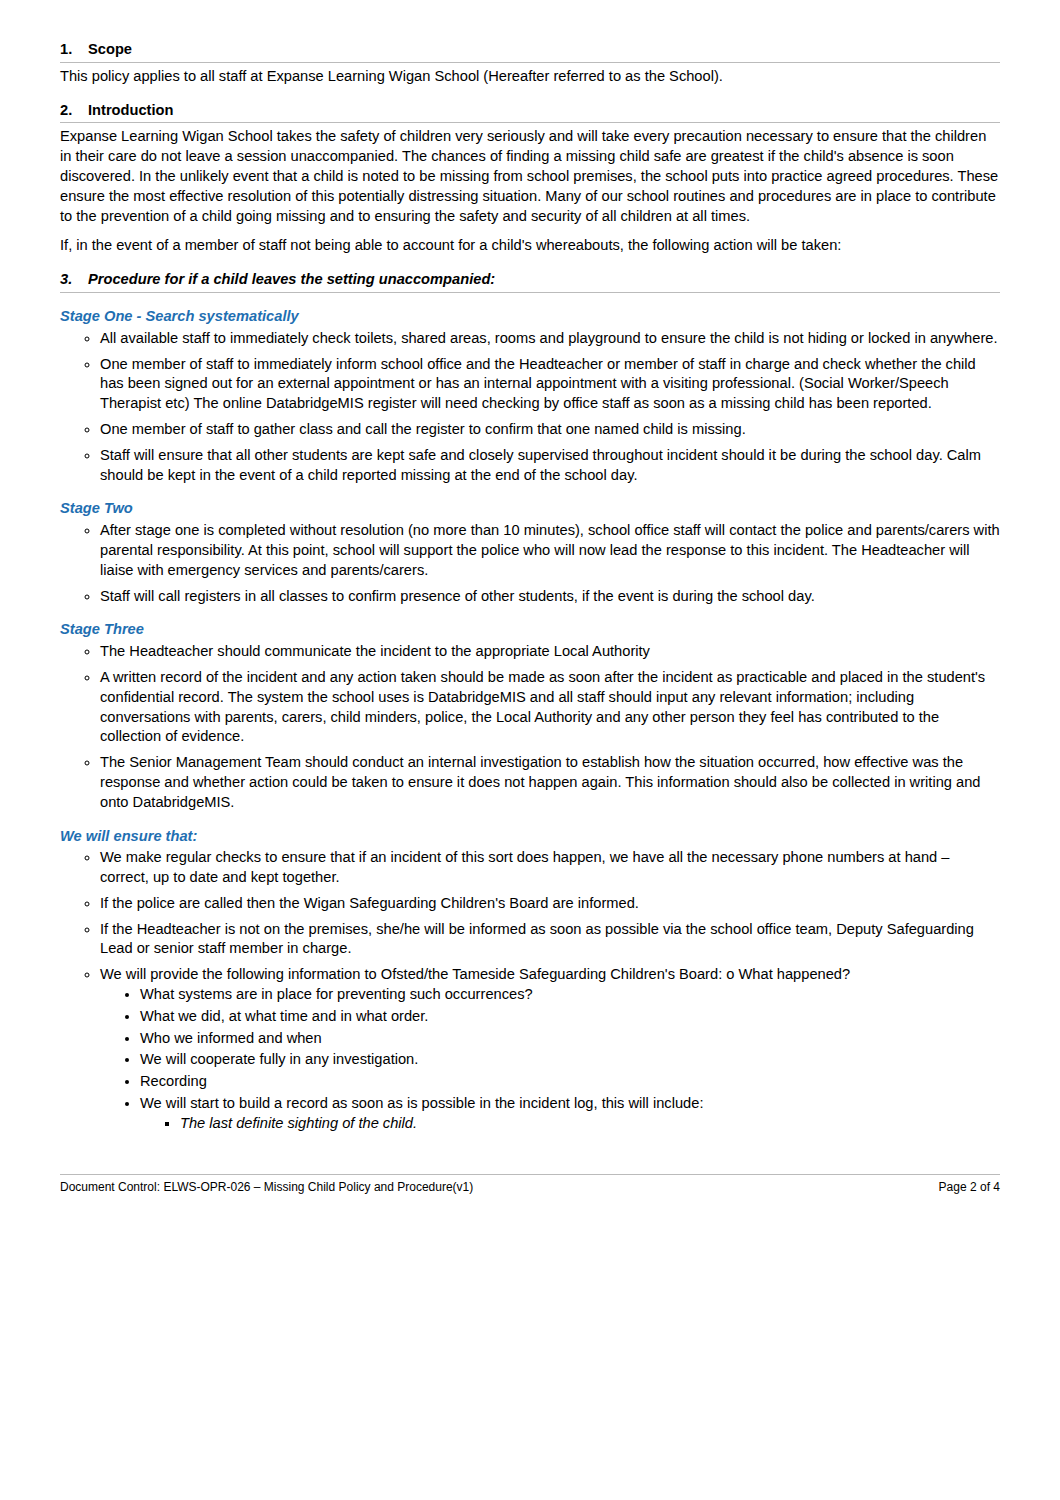1. Scope
This policy applies to all staff at Expanse Learning Wigan School (Hereafter referred to as the School).
2. Introduction
Expanse Learning Wigan School takes the safety of children very seriously and will take every precaution necessary to ensure that the children in their care do not leave a session unaccompanied. The chances of finding a missing child safe are greatest if the child's absence is soon discovered. In the unlikely event that a child is noted to be missing from school premises, the school puts into practice agreed procedures. These ensure the most effective resolution of this potentially distressing situation. Many of our school routines and procedures are in place to contribute to the prevention of a child going missing and to ensuring the safety and security of all children at all times.
If, in the event of a member of staff not being able to account for a child's whereabouts, the following action will be taken:
3. Procedure for if a child leaves the setting unaccompanied:
Stage One - Search systematically
All available staff to immediately check toilets, shared areas, rooms and playground to ensure the child is not hiding or locked in anywhere.
One member of staff to immediately inform school office and the Headteacher or member of staff in charge and check whether the child has been signed out for an external appointment or has an internal appointment with a visiting professional. (Social Worker/Speech Therapist etc) The online DatabridgeMIS register will need checking by office staff as soon as a missing child has been reported.
One member of staff to gather class and call the register to confirm that one named child is missing.
Staff will ensure that all other students are kept safe and closely supervised throughout incident should it be during the school day. Calm should be kept in the event of a child reported missing at the end of the school day.
Stage Two
After stage one is completed without resolution (no more than 10 minutes), school office staff will contact the police and parents/carers with parental responsibility. At this point, school will support the police who will now lead the response to this incident. The Headteacher will liaise with emergency services and parents/carers.
Staff will call registers in all classes to confirm presence of other students, if the event is during the school day.
Stage Three
The Headteacher should communicate the incident to the appropriate Local Authority
A written record of the incident and any action taken should be made as soon after the incident as practicable and placed in the student's confidential record. The system the school uses is DatabridgeMIS and all staff should input any relevant information; including conversations with parents, carers, child minders, police, the Local Authority and any other person they feel has contributed to the collection of evidence.
The Senior Management Team should conduct an internal investigation to establish how the situation occurred, how effective was the response and whether action could be taken to ensure it does not happen again. This information should also be collected in writing and onto DatabridgeMIS.
We will ensure that:
We make regular checks to ensure that if an incident of this sort does happen, we have all the necessary phone numbers at hand – correct, up to date and kept together.
If the police are called then the Wigan Safeguarding Children's Board are informed.
If the Headteacher is not on the premises, she/he will be informed as soon as possible via the school office team, Deputy Safeguarding Lead or senior staff member in charge.
We will provide the following information to Ofsted/the Tameside Safeguarding Children's Board: o What happened?
What systems are in place for preventing such occurrences?
What we did, at what time and in what order.
Who we informed and when
We will cooperate fully in any investigation.
Recording
We will start to build a record as soon as is possible in the incident log, this will include:
The last definite sighting of the child.
Document Control: ELWS-OPR-026 – Missing Child Policy and Procedure(v1) Page 2 of 4